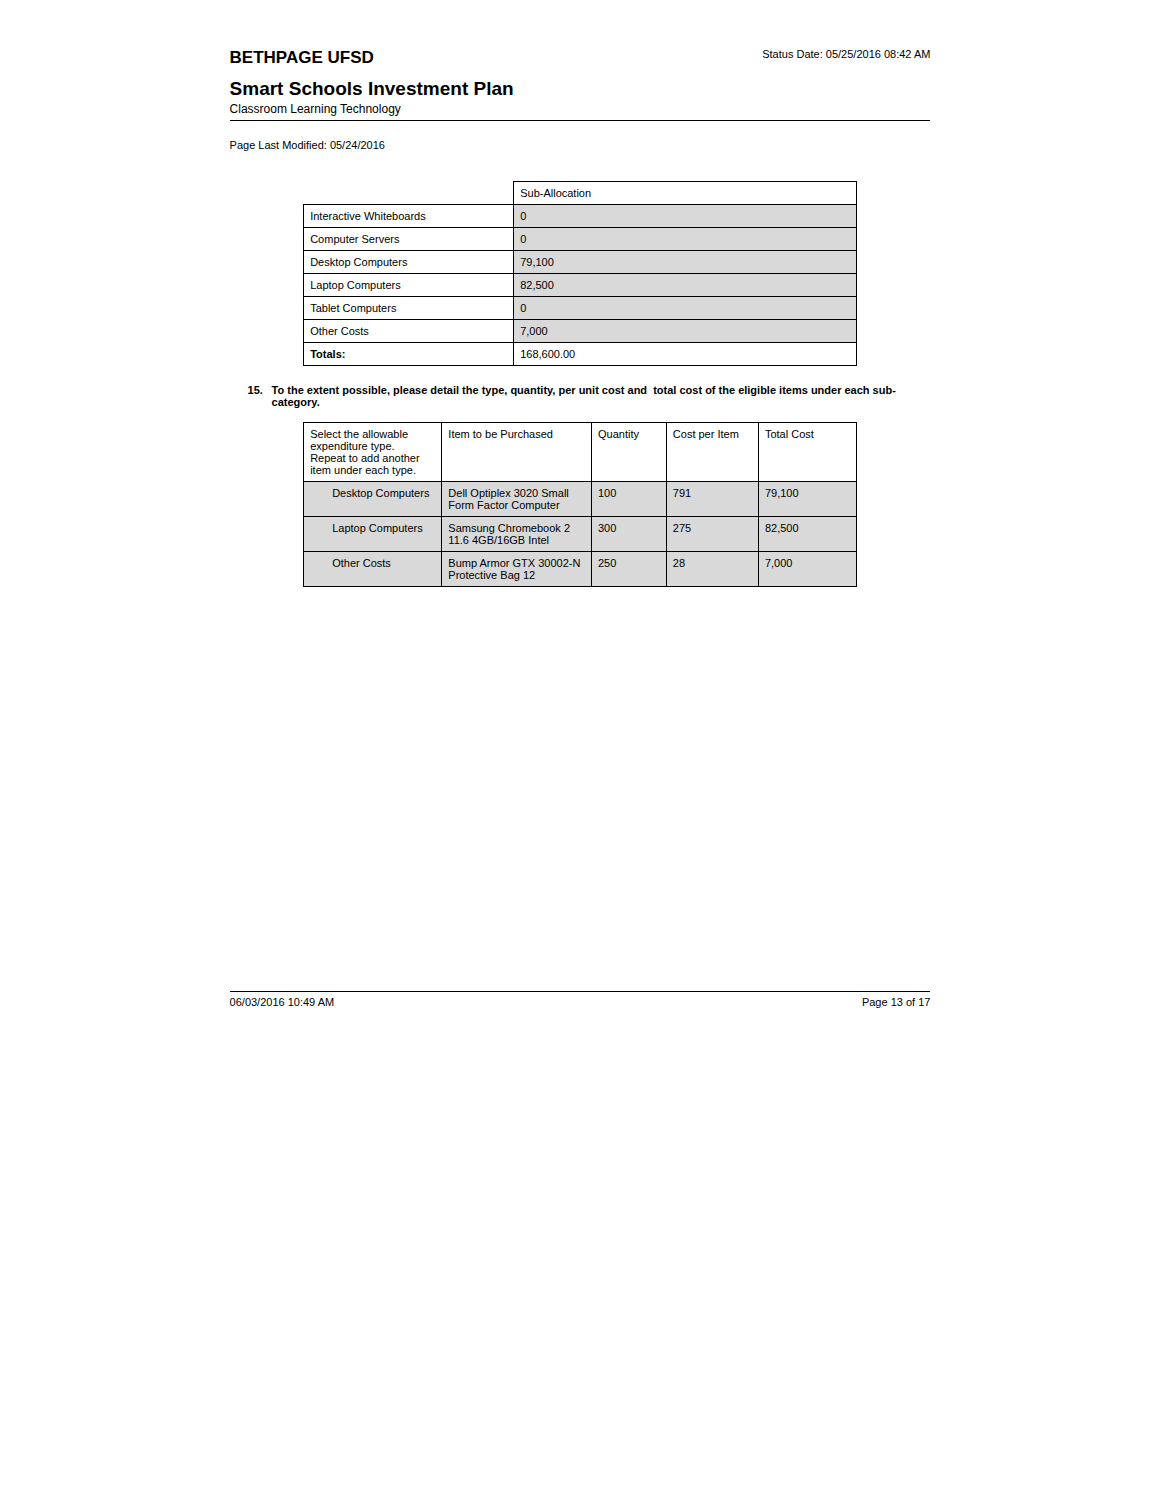Status Date: 05/25/2016 08:42 AM
BETHPAGE UFSD
Smart Schools Investment Plan
Classroom Learning Technology
Page Last Modified: 05/24/2016
| | Sub-Allocation |
| Interactive Whiteboards | 0 |
| Computer Servers | 0 |
| Desktop Computers | 79,100 |
| Laptop Computers | 82,500 |
| Tablet Computers | 0 |
| Other Costs | 7,000 |
| Totals: | 168,600.00 |
15.
To the extent possible, please detail the type, quantity, per unit cost and total cost of the eligible items under each sub-category.
| Select the allowable expenditure type. Repeat to add another item under each type. | Item to be Purchased | Quantity | Cost per Item | Total Cost |
| Desktop Computers | Dell Optiplex 3020 Small Form Factor Computer | 100 | 791 | 79,100 |
| Laptop Computers | Samsung Chromebook 2 11.6 4GB/16GB Intel | 300 | 275 | 82,500 |
| Other Costs | Bump Armor GTX 30002-N Protective Bag 12 | 250 | 28 | 7,000 |
06/03/2016 10:49 AM
Page 13 of 17